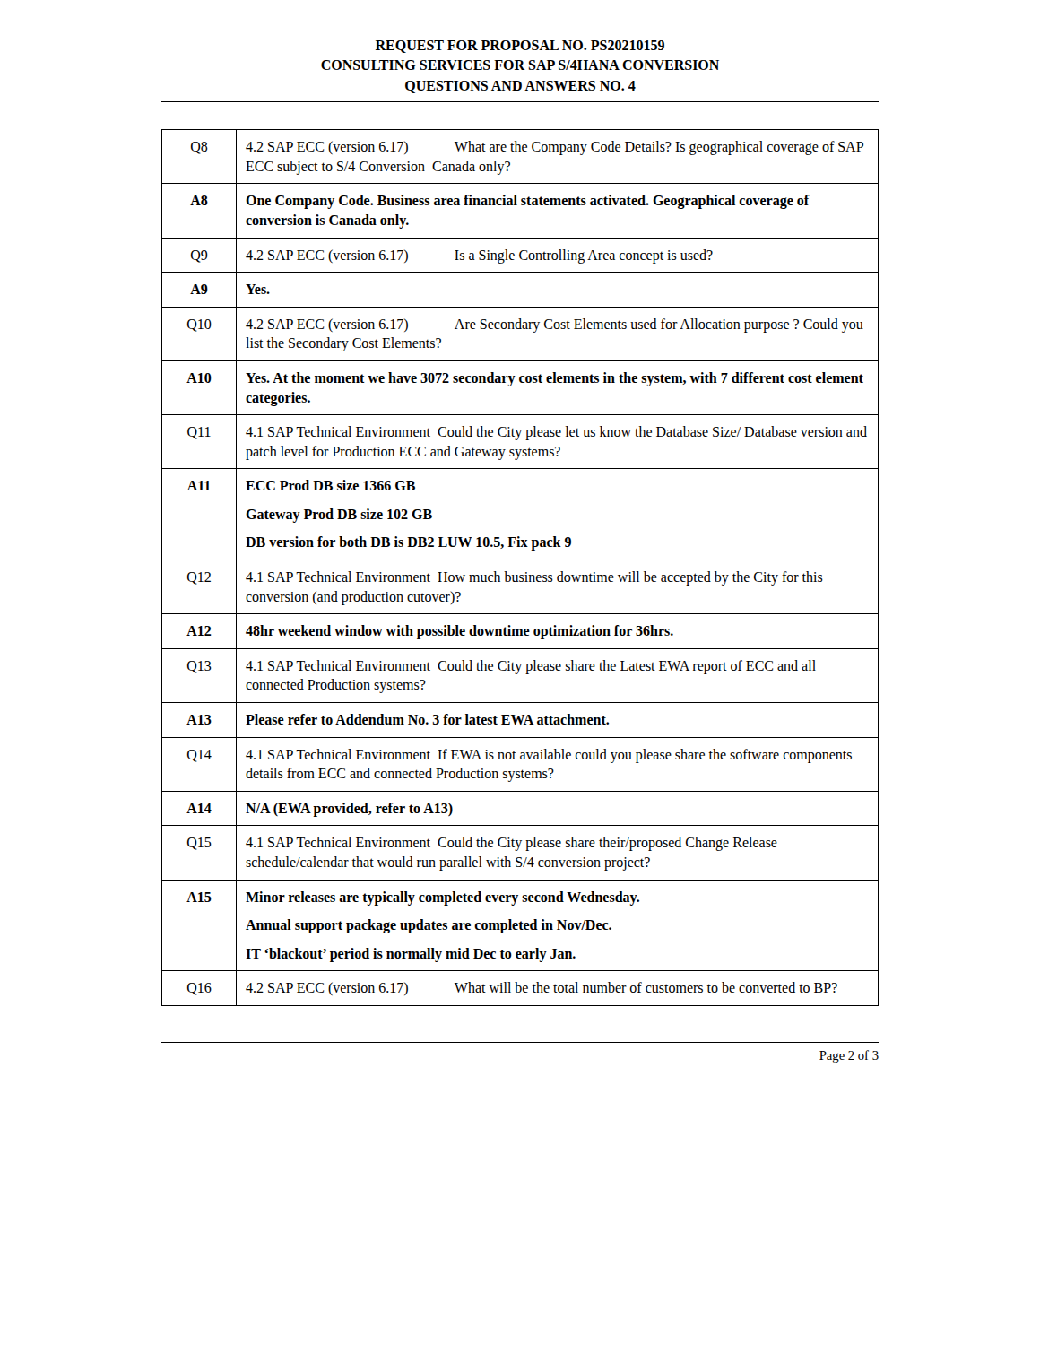REQUEST FOR PROPOSAL NO. PS20210159 CONSULTING SERVICES FOR SAP S/4HANA CONVERSION QUESTIONS AND ANSWERS NO. 4
| Q8 | 4.2 SAP ECC (version 6.17) What are the Company Code Details? Is geographical coverage of SAP ECC subject to S/4 Conversion Canada only? |
| A8 | One Company Code. Business area financial statements activated. Geographical coverage of conversion is Canada only. |
| Q9 | 4.2 SAP ECC (version 6.17) Is a Single Controlling Area concept is used? |
| A9 | Yes. |
| Q10 | 4.2 SAP ECC (version 6.17) Are Secondary Cost Elements used for Allocation purpose ? Could you list the Secondary Cost Elements? |
| A10 | Yes. At the moment we have 3072 secondary cost elements in the system, with 7 different cost element categories. |
| Q11 | 4.1 SAP Technical Environment Could the City please let us know the Database Size/ Database version and patch level for Production ECC and Gateway systems? |
| A11 | ECC Prod DB size 1366 GB Gateway Prod DB size 102 GB DB version for both DB is DB2 LUW 10.5, Fix pack 9 |
| Q12 | 4.1 SAP Technical Environment How much business downtime will be accepted by the City for this conversion (and production cutover)? |
| A12 | 48hr weekend window with possible downtime optimization for 36hrs. |
| Q13 | 4.1 SAP Technical Environment Could the City please share the Latest EWA report of ECC and all connected Production systems? |
| A13 | Please refer to Addendum No. 3 for latest EWA attachment. |
| Q14 | 4.1 SAP Technical Environment If EWA is not available could you please share the software components details from ECC and connected Production systems? |
| A14 | N/A (EWA provided, refer to A13) |
| Q15 | 4.1 SAP Technical Environment Could the City please share their/proposed Change Release schedule/calendar that would run parallel with S/4 conversion project? |
| A15 | Minor releases are typically completed every second Wednesday. Annual support package updates are completed in Nov/Dec. IT ‘blackout’ period is normally mid Dec to early Jan. |
| Q16 | 4.2 SAP ECC (version 6.17) What will be the total number of customers to be converted to BP? |
Page 2 of 3